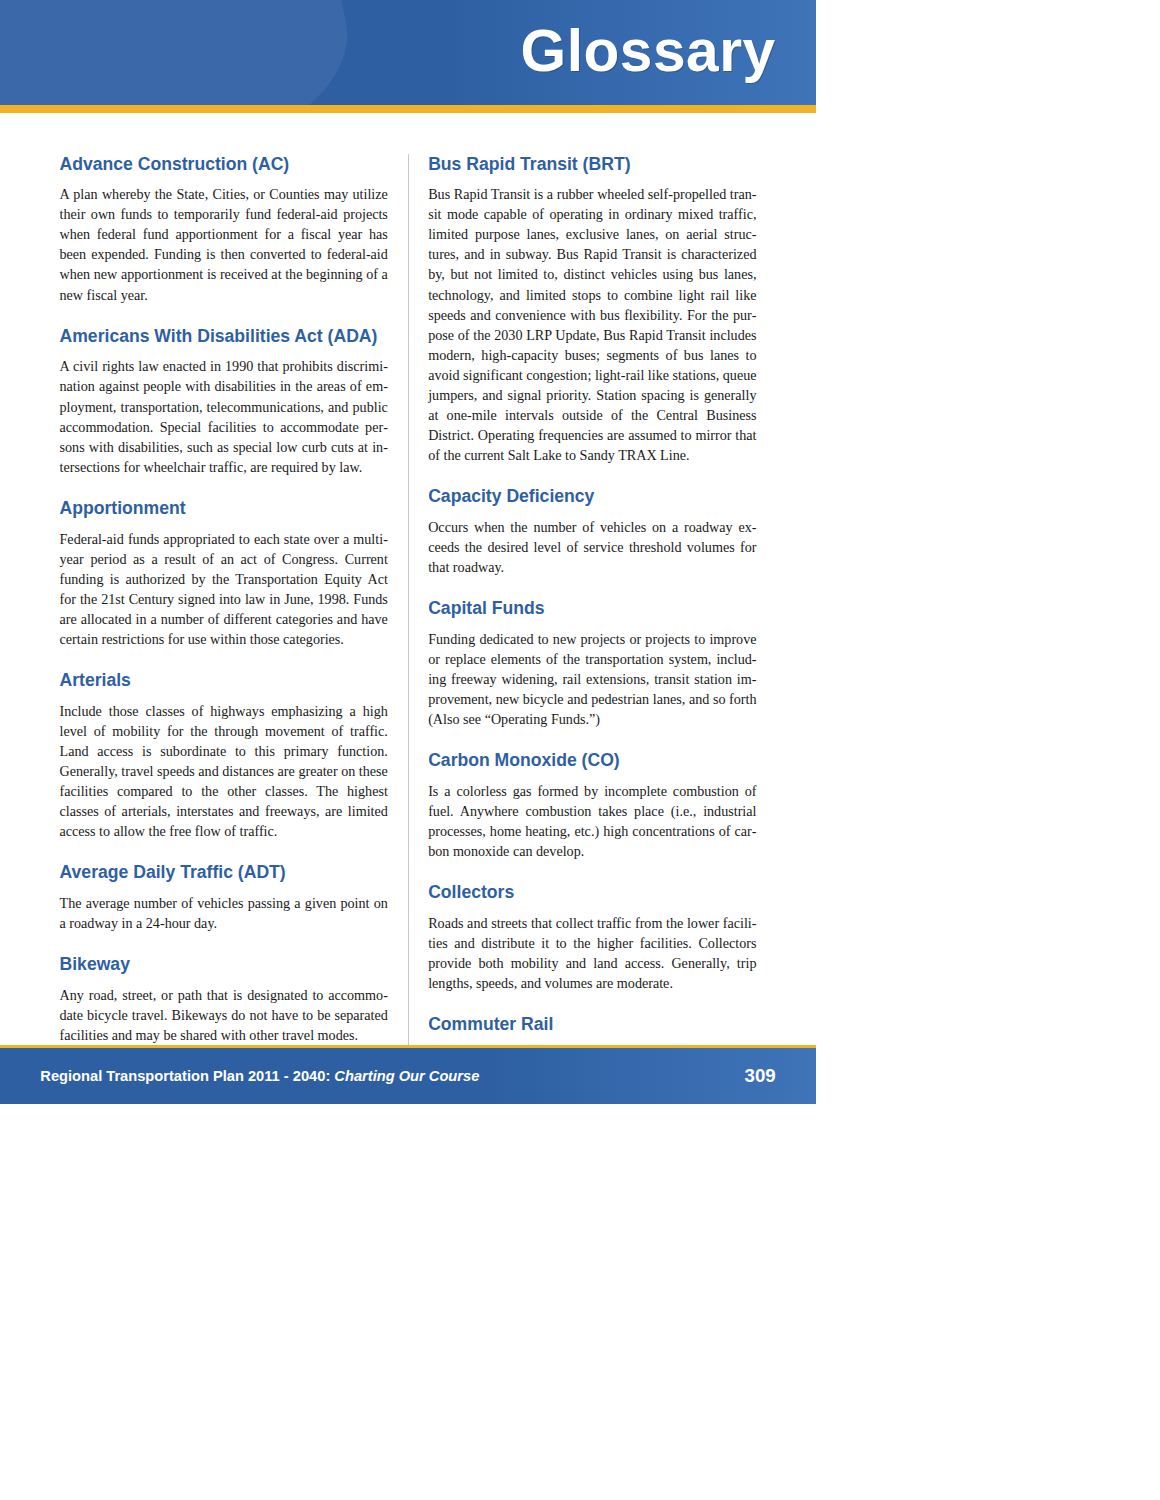Glossary
Advance Construction (AC)
A plan whereby the State, Cities, or Counties may utilize their own funds to temporarily fund federal-aid projects when federal fund apportionment for a fiscal year has been expended. Funding is then converted to federal-aid when new apportionment is received at the beginning of a new fiscal year.
Americans With Disabilities Act (ADA)
A civil rights law enacted in 1990 that prohibits discrimination against people with disabilities in the areas of employment, transportation, telecommunications, and public accommodation. Special facilities to accommodate persons with disabilities, such as special low curb cuts at intersections for wheelchair traffic, are required by law.
Apportionment
Federal-aid funds appropriated to each state over a multi-year period as a result of an act of Congress. Current funding is authorized by the Transportation Equity Act for the 21st Century signed into law in June, 1998. Funds are allocated in a number of different categories and have certain restrictions for use within those categories.
Arterials
Include those classes of highways emphasizing a high level of mobility for the through movement of traffic. Land access is subordinate to this primary function. Generally, travel speeds and distances are greater on these facilities compared to the other classes. The highest classes of arterials, interstates and freeways, are limited access to allow the free flow of traffic.
Average Daily Traffic (ADT)
The average number of vehicles passing a given point on a roadway in a 24-hour day.
Bikeway
Any road, street, or path that is designated to accommodate bicycle travel. Bikeways do not have to be separated facilities and may be shared with other travel modes.
Bus Rapid Transit (BRT)
Bus Rapid Transit is a rubber wheeled self-propelled transit mode capable of operating in ordinary mixed traffic, limited purpose lanes, exclusive lanes, on aerial structures, and in subway. Bus Rapid Transit is characterized by, but not limited to, distinct vehicles using bus lanes, technology, and limited stops to combine light rail like speeds and convenience with bus flexibility. For the purpose of the 2030 LRP Update, Bus Rapid Transit includes modern, high-capacity buses; segments of bus lanes to avoid significant congestion; light-rail like stations, queue jumpers, and signal priority. Station spacing is generally at one-mile intervals outside of the Central Business District. Operating frequencies are assumed to mirror that of the current Salt Lake to Sandy TRAX Line.
Capacity Deficiency
Occurs when the number of vehicles on a roadway exceeds the desired level of service threshold volumes for that roadway.
Capital Funds
Funding dedicated to new projects or projects to improve or replace elements of the transportation system, including freeway widening, rail extensions, transit station improvement, new bicycle and pedestrian lanes, and so forth (Also see “Operating Funds.”)
Carbon Monoxide (CO)
Is a colorless gas formed by incomplete combustion of fuel. Anywhere combustion takes place (i.e., industrial processes, home heating, etc.) high concentrations of carbon monoxide can develop.
Collectors
Roads and streets that collect traffic from the lower facilities and distribute it to the higher facilities. Collectors provide both mobility and land access. Generally, trip lengths, speeds, and volumes are moderate.
Commuter Rail
Commuter trains are typically electric or diesel propelled passenger trains operating on the general, freight railway
Regional Transportation Plan 2011 - 2040: Charting Our Course
309